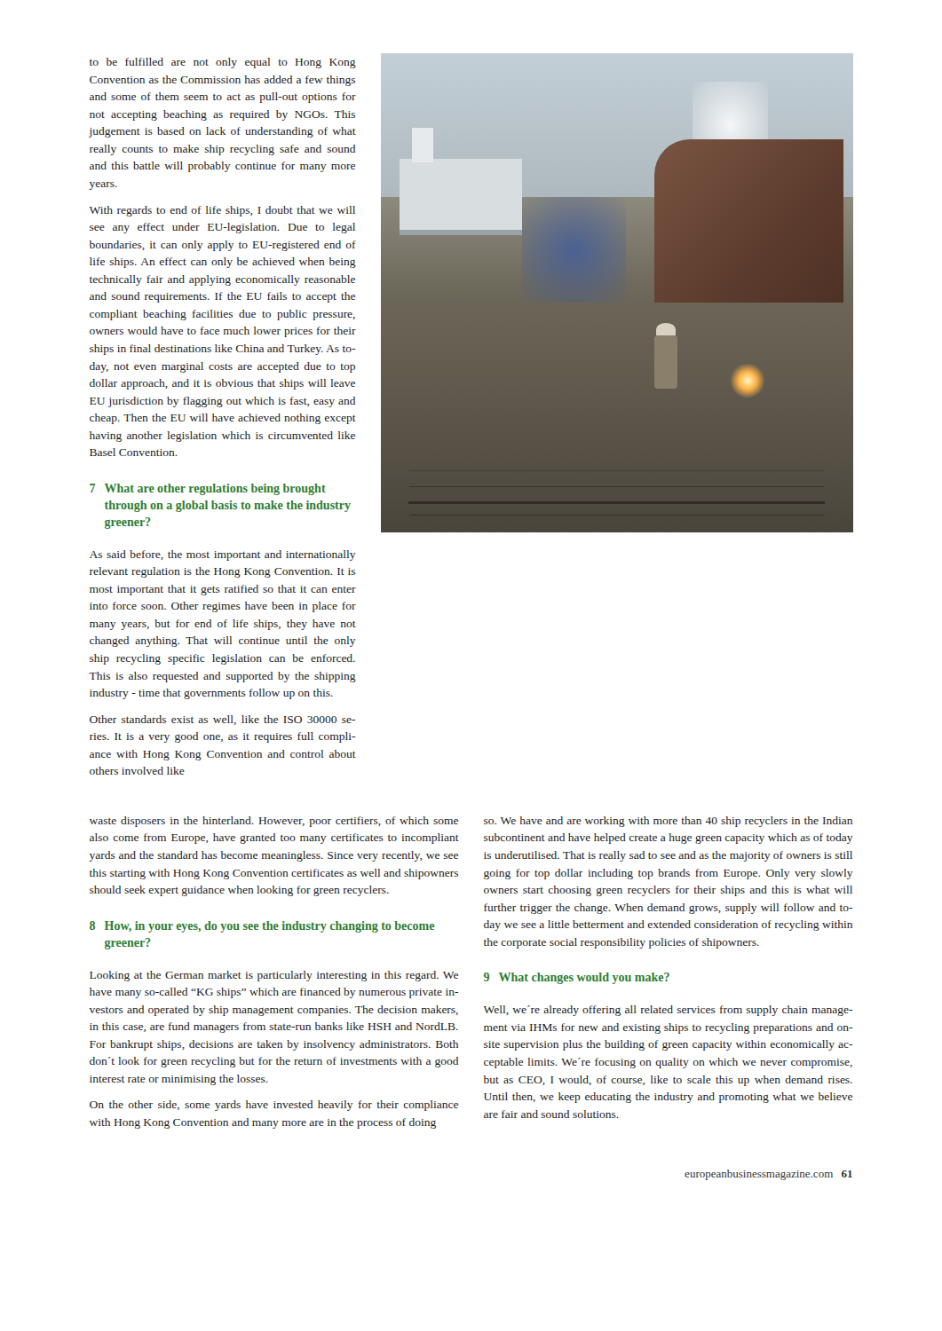to be fulfilled are not only equal to Hong Kong Convention as the Commission has added a few things and some of them seem to act as pull-out options for not accepting beaching as required by NGOs. This judgement is based on lack of understanding of what really counts to make ship recycling safe and sound and this battle will probably continue for many more years.
With regards to end of life ships, I doubt that we will see any effect under EU-legislation. Due to legal boundaries, it can only apply to EU-registered end of life ships. An effect can only be achieved when being technically fair and applying economically reasonable and sound requirements. If the EU fails to accept the compliant beaching facilities due to public pressure, owners would have to face much lower prices for their ships in final destinations like China and Turkey. As today, not even marginal costs are accepted due to top dollar approach, and it is obvious that ships will leave EU jurisdiction by flagging out which is fast, easy and cheap. Then the EU will have achieved nothing except having another legislation which is circumvented like Basel Convention.
7 What are other regulations being brought through on a global basis to make the industry greener?
As said before, the most important and internationally relevant regulation is the Hong Kong Convention. It is most important that it gets ratified so that it can enter into force soon. Other regimes have been in place for many years, but for end of life ships, they have not changed anything. That will continue until the only ship recycling specific legislation can be enforced. This is also requested and supported by the shipping industry - time that governments follow up on this.
Other standards exist as well, like the ISO 30000 series. It is a very good one, as it requires full compliance with Hong Kong Convention and control about others involved like
waste disposers in the hinterland. However, poor certifiers, of which some also come from Europe, have granted too many certificates to incompliant yards and the standard has become meaningless. Since very recently, we see this starting with Hong Kong Convention certificates as well and shipowners should seek expert guidance when looking for green recyclers.
8 How, in your eyes, do you see the industry changing to become greener?
Looking at the German market is particularly interesting in this regard. We have many so-called “KG ships” which are financed by numerous private investors and operated by ship management companies. The decision makers, in this case, are fund managers from state-run banks like HSH and NordLB. For bankrupt ships, decisions are taken by insolvency administrators. Both don´t look for green recycling but for the return of investments with a good interest rate or minimising the losses.
On the other side, some yards have invested heavily for their compliance with Hong Kong Convention and many more are in the process of doing
so. We have and are working with more than 40 ship recyclers in the Indian subcontinent and have helped create a huge green capacity which as of today is underutilised. That is really sad to see and as the majority of owners is still going for top dollar including top brands from Europe. Only very slowly owners start choosing green recyclers for their ships and this is what will further trigger the change. When demand grows, supply will follow and today we see a little betterment and extended consideration of recycling within the corporate social responsibility policies of shipowners.
9 What changes would you make?
Well, we´re already offering all related services from supply chain management via IHMs for new and existing ships to recycling preparations and on-site supervision plus the building of green capacity within economically acceptable limits. We´re focusing on quality on which we never compromise, but as CEO, I would, of course, like to scale this up when demand rises. Until then, we keep educating the industry and promoting what we believe are fair and sound solutions.
europeanbusinessmagazine.com 61